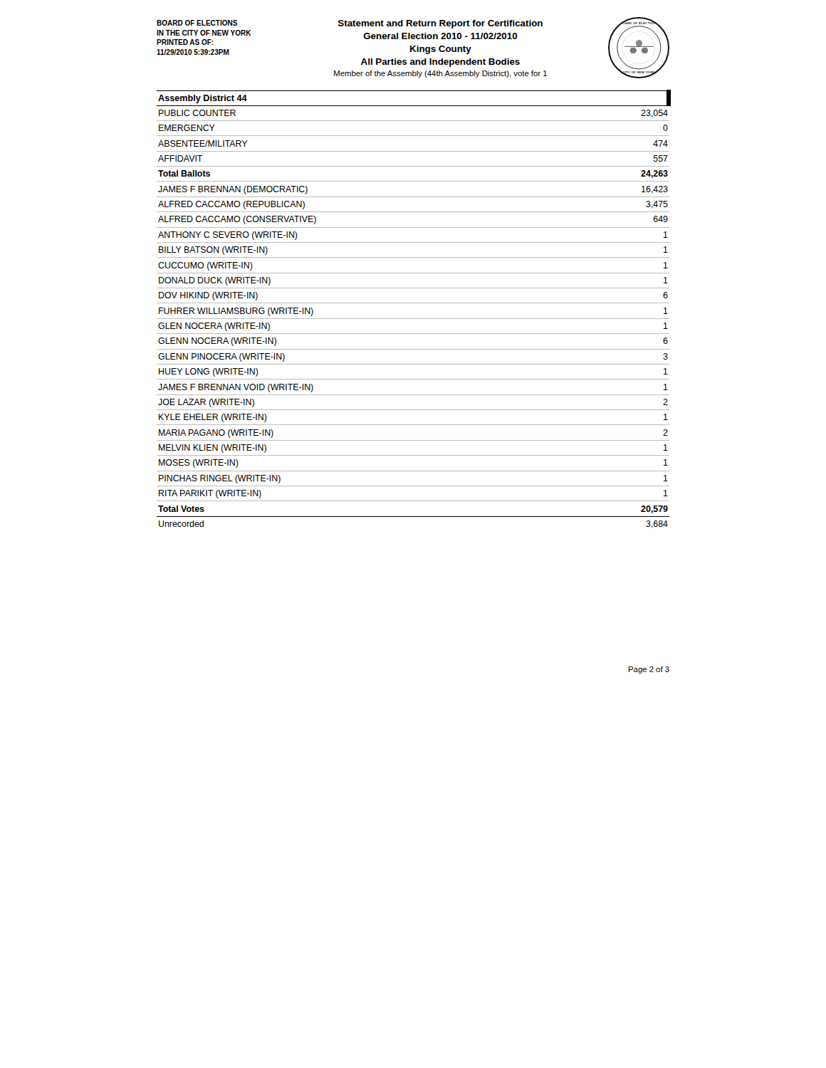BOARD OF ELECTIONS
IN THE CITY OF NEW YORK
PRINTED AS OF:
11/29/2010 5:39:23PM
Statement and Return Report for Certification
General Election 2010 - 11/02/2010
Kings County
All Parties and Independent Bodies
Member of the Assembly (44th Assembly District), vote for 1
BOARD OF ELECTIONS CITY OF NEW YORK
Assembly District 44
| PUBLIC COUNTER | 23,054 |
| EMERGENCY | 0 |
| ABSENTEE/MILITARY | 474 |
| AFFIDAVIT | 557 |
| Total Ballots | 24,263 |
| JAMES F BRENNAN (DEMOCRATIC) | 16,423 |
| ALFRED CACCAMO (REPUBLICAN) | 3,475 |
| ALFRED CACCAMO (CONSERVATIVE) | 649 |
| ANTHONY C SEVERO (WRITE-IN) | 1 |
| BILLY BATSON (WRITE-IN) | 1 |
| CUCCUMO (WRITE-IN) | 1 |
| DONALD DUCK (WRITE-IN) | 1 |
| DOV HIKIND (WRITE-IN) | 6 |
| FUHRER WILLIAMSBURG (WRITE-IN) | 1 |
| GLEN NOCERA (WRITE-IN) | 1 |
| GLENN NOCERA (WRITE-IN) | 6 |
| GLENN PINOCERA (WRITE-IN) | 3 |
| HUEY LONG (WRITE-IN) | 1 |
| JAMES F BRENNAN VOID (WRITE-IN) | 1 |
| JOE LAZAR (WRITE-IN) | 2 |
| KYLE EHELER (WRITE-IN) | 1 |
| MARIA PAGANO (WRITE-IN) | 2 |
| MELVIN KLIEN (WRITE-IN) | 1 |
| MOSES (WRITE-IN) | 1 |
| PINCHAS RINGEL (WRITE-IN) | 1 |
| RITA PARIKIT (WRITE-IN) | 1 |
| Total Votes | 20,579 |
| Unrecorded | 3,684 |
Page 2 of 3